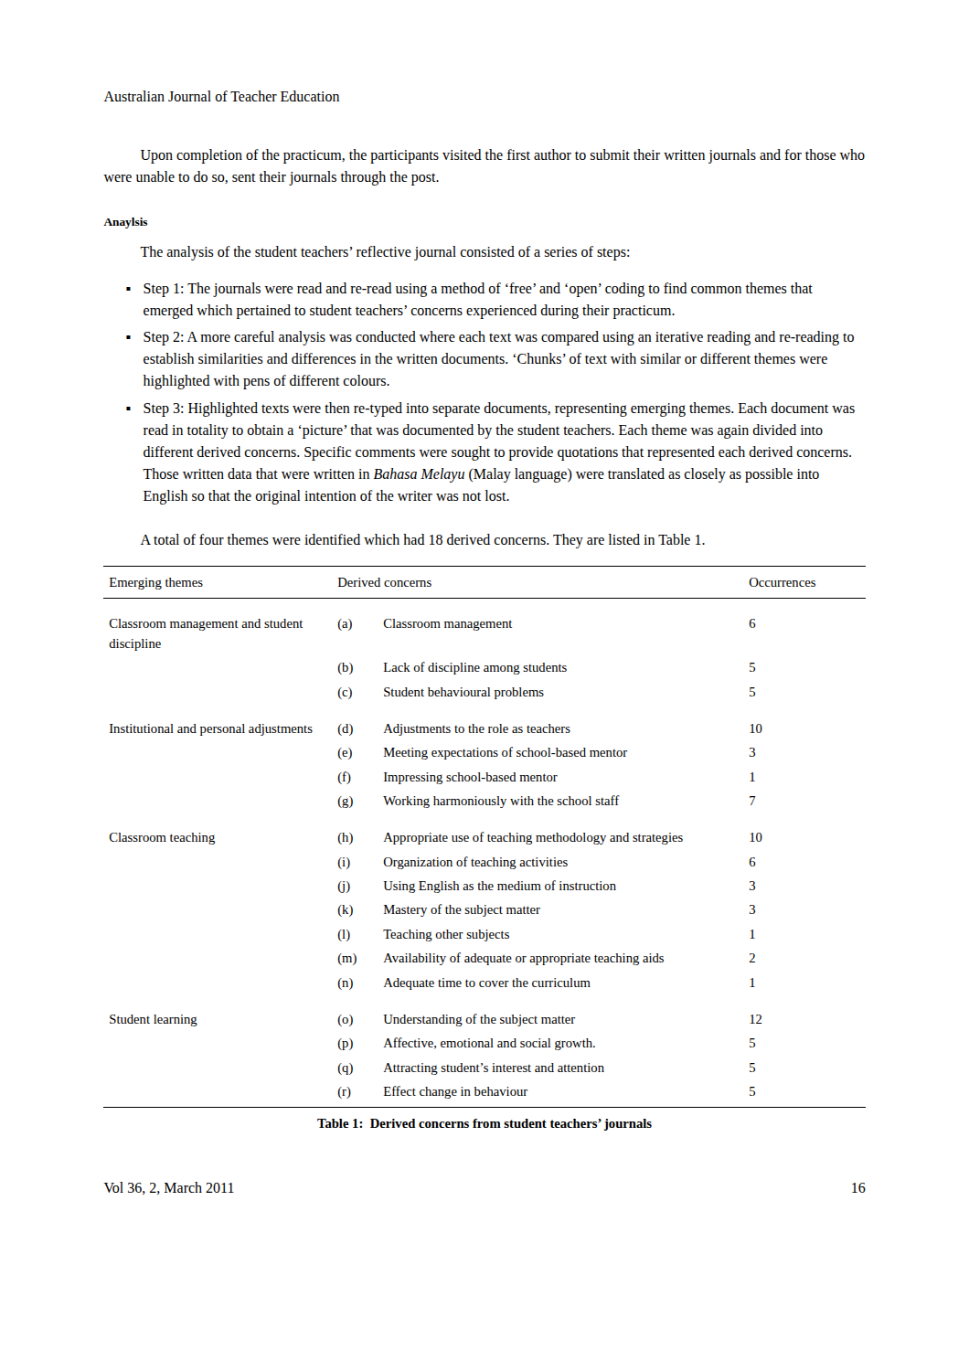Australian Journal of Teacher Education
Upon completion of the practicum, the participants visited the first author to submit their written journals and for those who were unable to do so, sent their journals through the post.
Anaylsis
The analysis of the student teachers’ reflective journal consisted of a series of steps:
Step 1: The journals were read and re-read using a method of ‘free’ and ‘open’ coding to find common themes that emerged which pertained to student teachers’ concerns experienced during their practicum.
Step 2: A more careful analysis was conducted where each text was compared using an iterative reading and re-reading to establish similarities and differences in the written documents. ‘Chunks’ of text with similar or different themes were highlighted with pens of different colours.
Step 3: Highlighted texts were then re-typed into separate documents, representing emerging themes. Each document was read in totality to obtain a ‘picture’ that was documented by the student teachers. Each theme was again divided into different derived concerns. Specific comments were sought to provide quotations that represented each derived concerns. Those written data that were written in Bahasa Melayu (Malay language) were translated as closely as possible into English so that the original intention of the writer was not lost.
A total of four themes were identified which had 18 derived concerns. They are listed in Table 1.
| Emerging themes | Derived concerns | Occurrences |
| --- | --- | --- |
| Classroom management and student discipline | (a) | Classroom management | 6 |
| | (b) | Lack of discipline among students | 5 |
| | (c) | Student behavioural problems | 5 |
| Institutional and personal adjustments | (d) | Adjustments to the role as teachers | 10 |
| | (e) | Meeting expectations of school-based mentor | 3 |
| | (f) | Impressing school-based mentor | 1 |
| | (g) | Working harmoniously with the school staff | 7 |
| Classroom teaching | (h) | Appropriate use of teaching methodology and strategies | 10 |
| | (i) | Organization of teaching activities | 6 |
| | (j) | Using English as the medium of instruction | 3 |
| | (k) | Mastery of the subject matter | 3 |
| | (l) | Teaching other subjects | 1 |
| | (m) | Availability of adequate or appropriate teaching aids | 2 |
| | (n) | Adequate time to cover the curriculum | 1 |
| Student learning | (o) | Understanding of the subject matter | 12 |
| | (p) | Affective, emotional and social growth. | 5 |
| | (q) | Attracting student’s interest and attention | 5 |
| | (r) | Effect change in behaviour | 5 |
Table 1: Derived concerns from student teachers’ journals
Vol 36, 2, March 2011 16